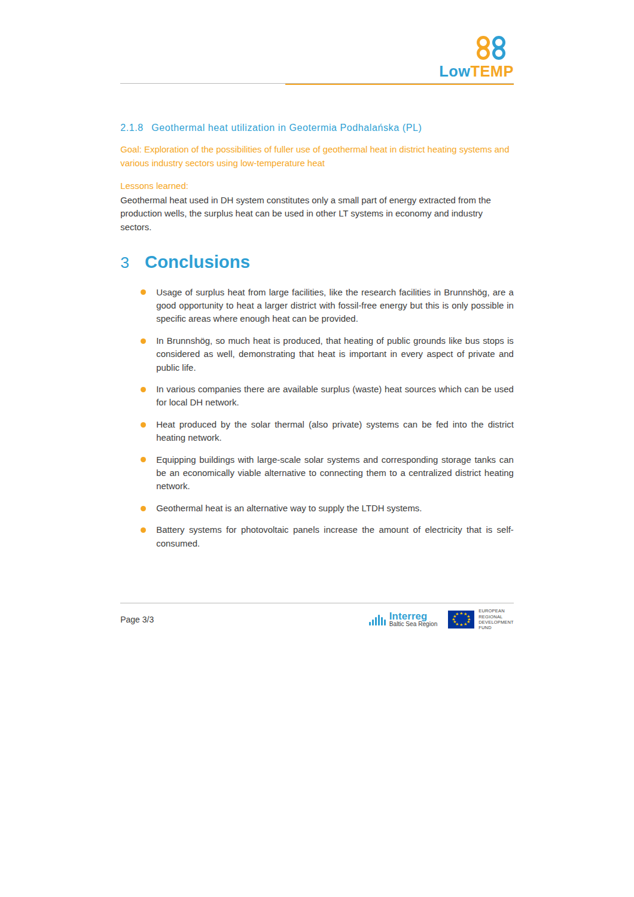Low TEMP
2.1.8 Geothermal heat utilization in Geotermia Podhalańska (PL)
Goal: Exploration of the possibilities of fuller use of geothermal heat in district heating systems and various industry sectors using low-temperature heat
Lessons learned:
Geothermal heat used in DH system constitutes only a small part of energy extracted from the production wells, the surplus heat can be used in other LT systems in economy and industry sectors.
3 Conclusions
Usage of surplus heat from large facilities, like the research facilities in Brunnshög, are a good opportunity to heat a larger district with fossil-free energy but this is only possible in specific areas where enough heat can be provided.
In Brunnshög, so much heat is produced, that heating of public grounds like bus stops is considered as well, demonstrating that heat is important in every aspect of private and public life.
In various companies there are available surplus (waste) heat sources which can be used for local DH network.
Heat produced by the solar thermal (also private) systems can be fed into the district heating network.
Equipping buildings with large-scale solar systems and corresponding storage tanks can be an economically viable alternative to connecting them to a centralized district heating network.
Geothermal heat is an alternative way to supply the LTDH systems.
Battery systems for photovoltaic panels increase the amount of electricity that is self-consumed.
Page 3/3
Interreg
Baltic Sea Region
★ ★ ★ ★ ★ ★ ★ ★ ★ ★ ★ ★
EUROPEAN
REGIONAL
DEVELOPMENT
FUND